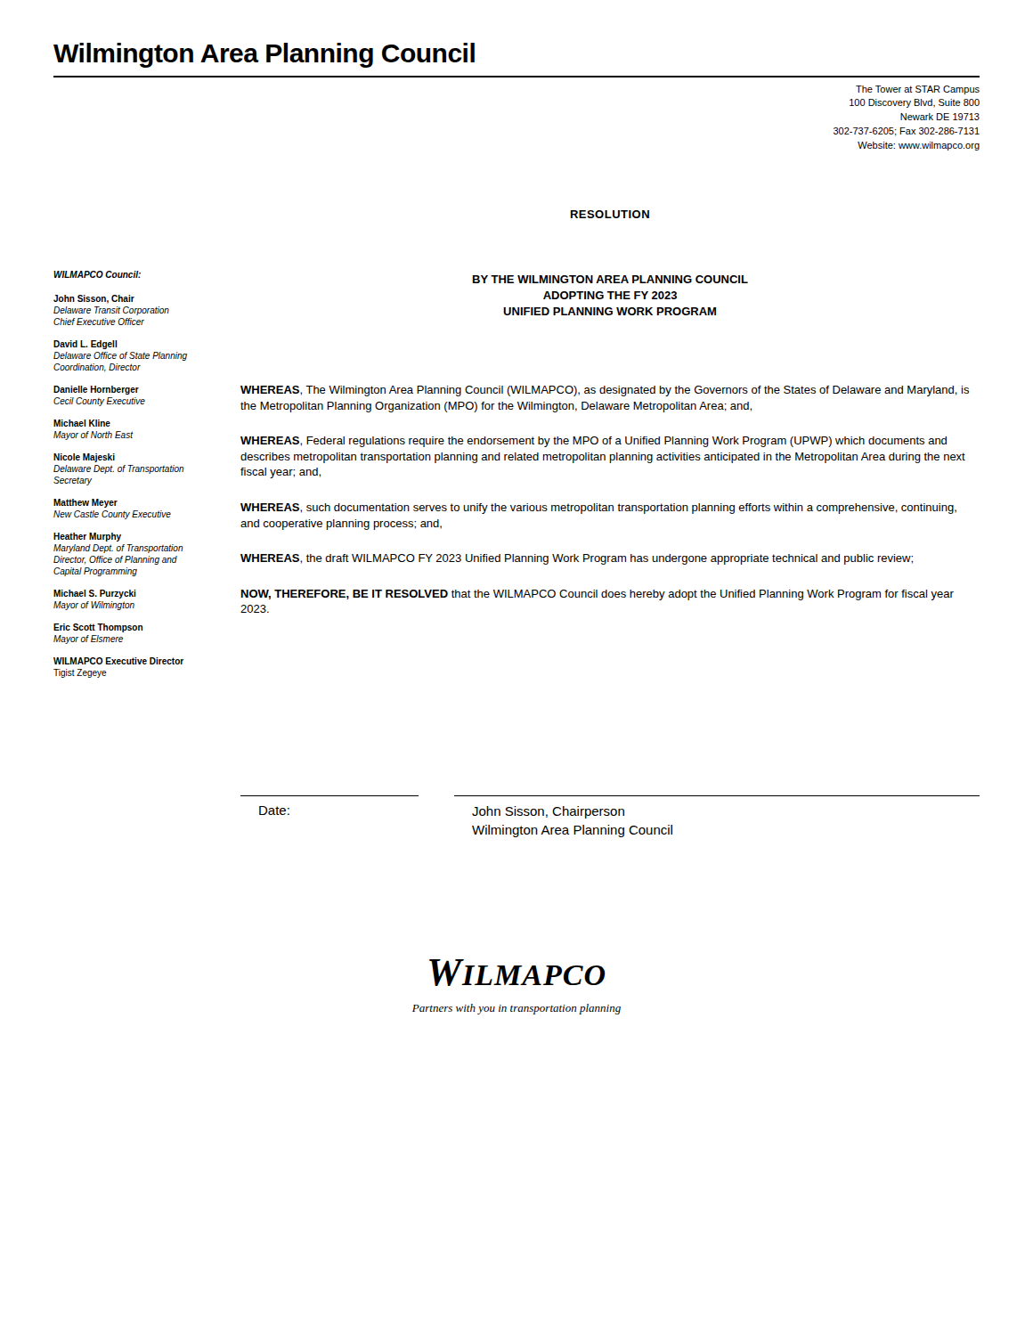Wilmington Area Planning Council
The Tower at STAR Campus
100 Discovery Blvd, Suite 800
Newark DE 19713
302-737-6205; Fax 302-286-7131
Website: www.wilmapco.org
WILMAPCO Council:
John Sisson, Chair
Delaware Transit Corporation
Chief Executive Officer
David L. Edgell
Delaware Office of State Planning
Coordination, Director
Danielle Hornberger
Cecil County Executive
Michael Kline
Mayor of North East
Nicole Majeski
Delaware Dept. of Transportation
Secretary
Matthew Meyer
New Castle County Executive
Heather Murphy
Maryland Dept. of Transportation
Director, Office of Planning and
Capital Programming
Michael S. Purzycki
Mayor of Wilmington
Eric Scott Thompson
Mayor of Elsmere
WILMAPCO Executive Director
Tigist Zegeye
RESOLUTION
BY THE WILMINGTON AREA PLANNING COUNCIL
ADOPTING THE FY 2023
UNIFIED PLANNING WORK PROGRAM
WHEREAS, The Wilmington Area Planning Council (WILMAPCO), as designated by the Governors of the States of Delaware and Maryland, is the Metropolitan Planning Organization (MPO) for the Wilmington, Delaware Metropolitan Area; and,
WHEREAS, Federal regulations require the endorsement by the MPO of a Unified Planning Work Program (UPWP) which documents and describes metropolitan transportation planning and related metropolitan planning activities anticipated in the Metropolitan Area during the next fiscal year; and,
WHEREAS, such documentation serves to unify the various metropolitan transportation planning efforts within a comprehensive, continuing, and cooperative planning process; and,
WHEREAS, the draft WILMAPCO FY 2023 Unified Planning Work Program has undergone appropriate technical and public review;
NOW, THEREFORE, BE IT RESOLVED that the WILMAPCO Council does hereby adopt the Unified Planning Work Program for fiscal year 2023.
Date:
John Sisson, Chairperson
Wilmington Area Planning Council
WILMAPCO
Partners with you in transportation planning